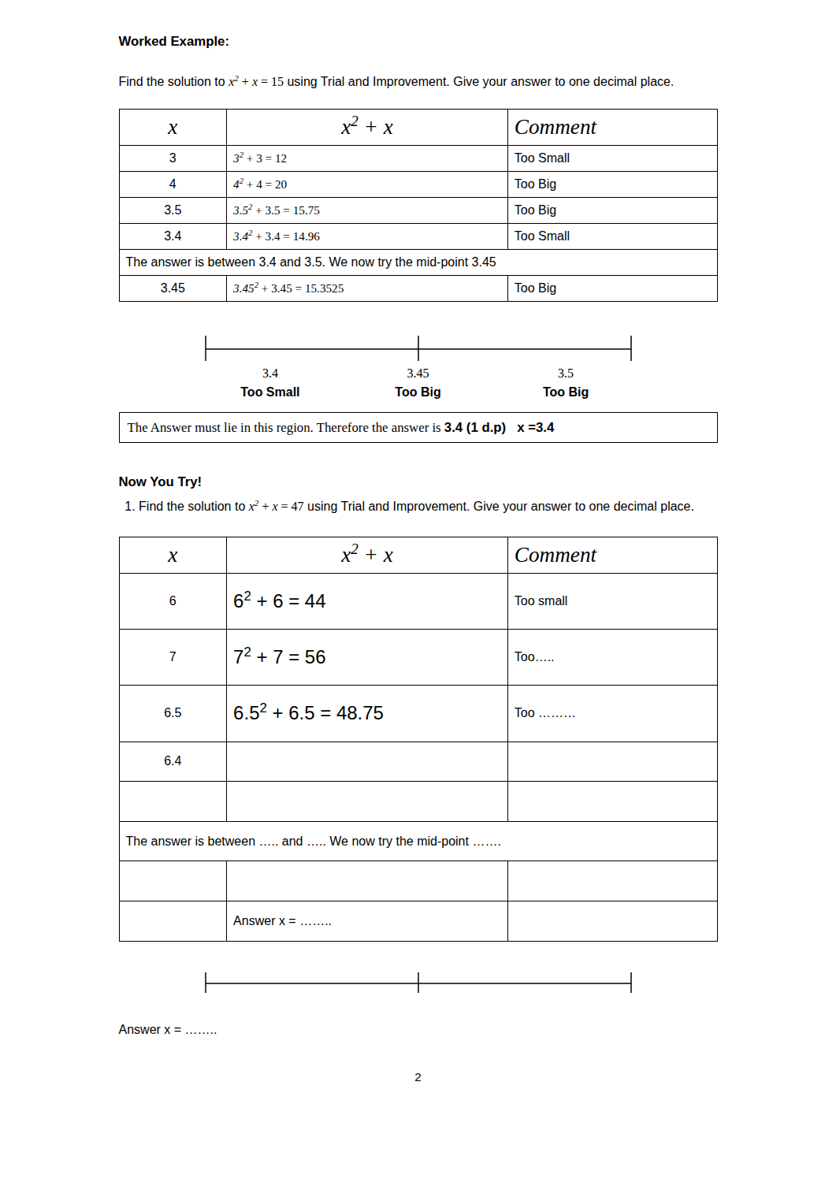Worked Example:
Find the solution to x2 + x = 15 using Trial and Improvement. Give your answer to one decimal place.
| x | x 2 + x | Comment |
| --- | --- | --- |
| 3 | 3 2 + 3 = 12 | Too Small |
| 4 | 4 2 + 4 = 20 | Too Big |
| 3.5 | 3.5 2 + 3.5 = 15.75 | Too Big |
| 3.4 | 3.4 2 + 3.4 = 14.96 | Too Small |
| The answer is between 3.4 and 3.5. We now try the mid-point 3.45 |
| 3.45 | 3.45 2 + 3.45 = 15.3525 | Too Big |
3.4Too Small
3.45Too Big
3.5Too Big
The Answer must lie in this region. Therefore the answer is 3.4 (1 d.p) x =3.4
Now You Try!
Find the solution to x2 + x = 47 using Trial and Improvement. Give your answer to one decimal place.
| x | x 2 + x | Comment |
| --- | --- | --- |
| 6 | 6 2 + 6 = 44 | Too small |
| 7 | 7 2 + 7 = 56 | Too….. |
| 6.5 | 6.5 2 + 6.5 = 48.75 | Too ……… |
| 6.4 | | |
| The answer is between ….. and ….. We now try the mid-point ……. |
| | Answer x = …….. | |
Answer x = ……..
2